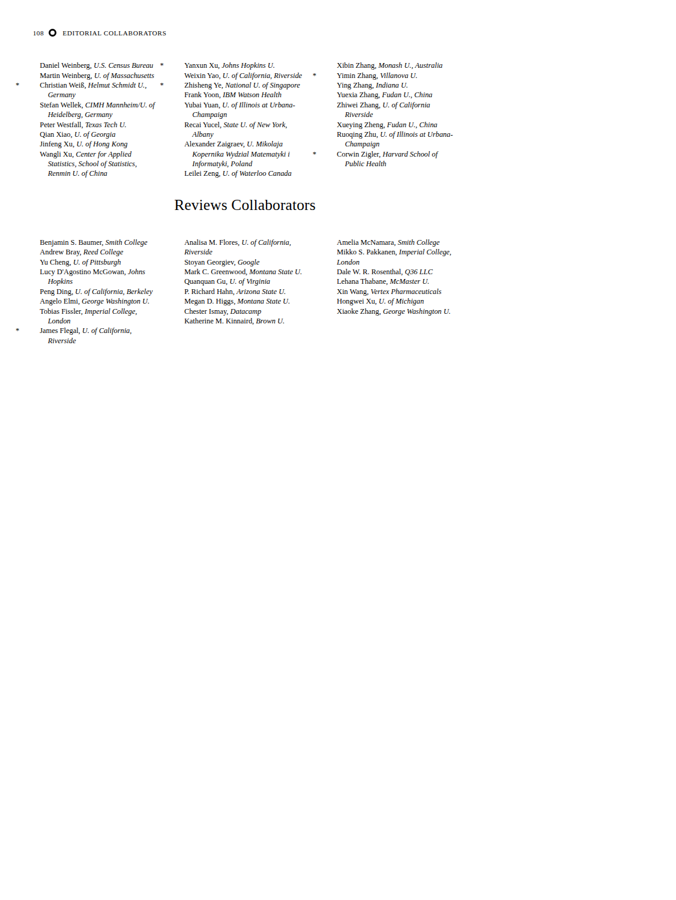108 EDITORIAL COLLABORATORS
Daniel Weinberg, U.S. Census Bureau
Martin Weinberg, U. of Massachusetts
*Christian Weiß, Helmut Schmidt U., Germany
Stefan Wellek, CIMH Mannheim/U. of Heidelberg, Germany
Peter Westfall, Texas Tech U.
Qian Xiao, U. of Georgia
Jinfeng Xu, U. of Hong Kong
Wangli Xu, Center for Applied Statistics, School of Statistics, Renmin U. of China
*Yanxun Xu, Johns Hopkins U.
Weixin Yao, U. of California, Riverside
*Zhisheng Ye, National U. of Singapore
Frank Yoon, IBM Watson Health
Yubai Yuan, U. of Illinois at Urbana-Champaign
Recai Yucel, State U. of New York, Albany
Alexander Zaigraev, U. Mikolaja Kopernika Wydzial Matematyki i Informatyki, Poland
Leilei Zeng, U. of Waterloo Canada
Xibin Zhang, Monash U., Australia
*Yimin Zhang, Villanova U.
Ying Zhang, Indiana U.
Yuexia Zhang, Fudan U., China
Zhiwei Zhang, U. of California Riverside
Xueying Zheng, Fudan U., China
Ruoqing Zhu, U. of Illinois at Urbana-Champaign
*Corwin Zigler, Harvard School of Public Health
Reviews Collaborators
Benjamin S. Baumer, Smith College
Andrew Bray, Reed College
Yu Cheng, U. of Pittsburgh
Lucy D'Agostino McGowan, Johns Hopkins
Peng Ding, U. of California, Berkeley
Angelo Elmi, George Washington U.
Tobias Fissler, Imperial College, London
*James Flegal, U. of California, Riverside
Analisa M. Flores, U. of California, Riverside
Stoyan Georgiev, Google
Mark C. Greenwood, Montana State U.
Quanquan Gu, U. of Virginia
P. Richard Hahn, Arizona State U.
Megan D. Higgs, Montana State U.
Chester Ismay, Datacamp
Katherine M. Kinnaird, Brown U.
Amelia McNamara, Smith College
Mikko S. Pakkanen, Imperial College, London
Dale W. R. Rosenthal, Q36 LLC
Lehana Thabane, McMaster U.
Xin Wang, Vertex Pharmaceuticals
Hongwei Xu, U. of Michigan
Xiaoke Zhang, George Washington U.